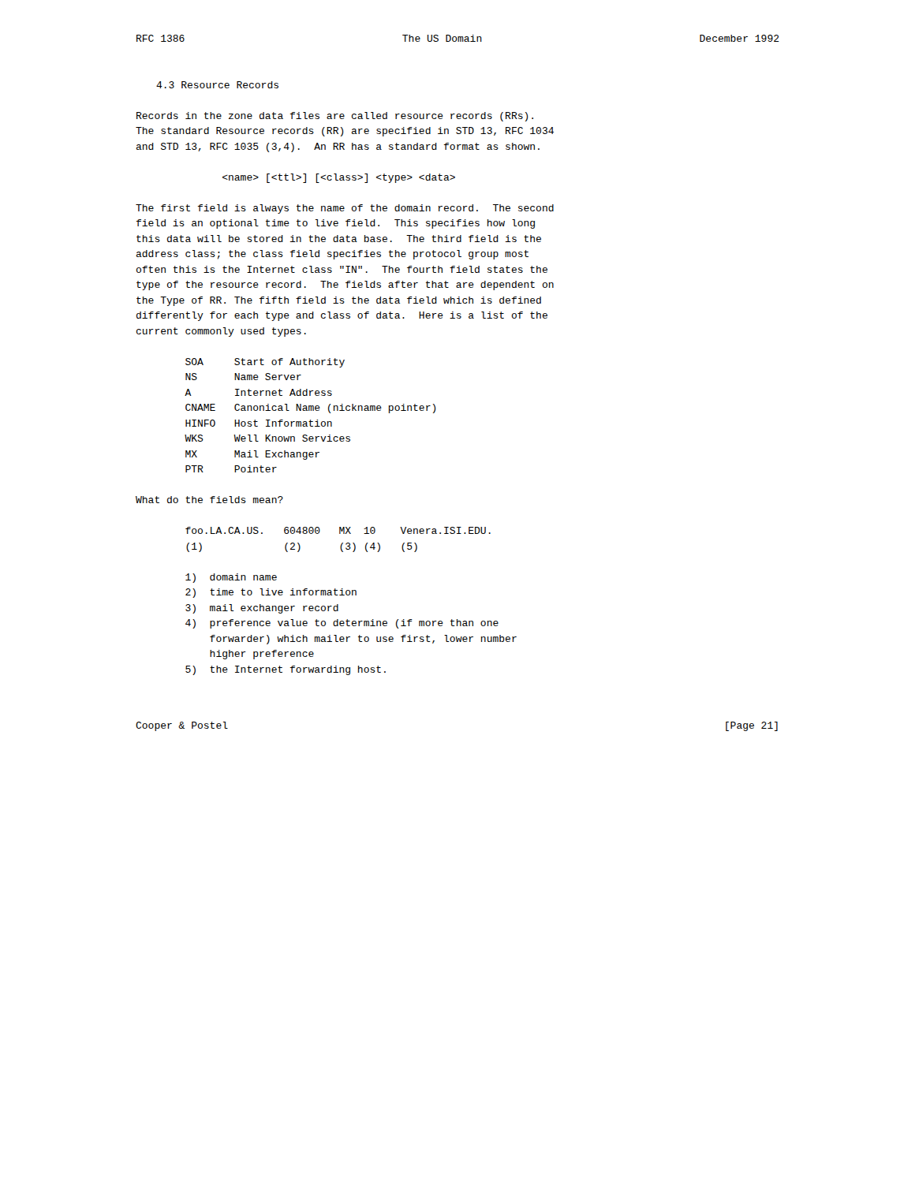RFC 1386 The US Domain December 1992
4.3 Resource Records
Records in the zone data files are called resource records (RRs). The standard Resource records (RR) are specified in STD 13, RFC 1034 and STD 13, RFC 1035 (3,4). An RR has a standard format as shown.
              <name> [<ttl>] [<class>] <type> <data>
The first field is always the name of the domain record. The second field is an optional time to live field. This specifies how long this data will be stored in the data base. The third field is the address class; the class field specifies the protocol group most often this is the Internet class "IN". The fourth field states the type of the resource record. The fields after that are dependent on the Type of RR. The fifth field is the data field which is defined differently for each type and class of data. Here is a list of the current commonly used types.
        SOA     Start of Authority
        NS      Name Server
        A       Internet Address
        CNAME   Canonical Name (nickname pointer)
        HINFO   Host Information
        WKS     Well Known Services
        MX      Mail Exchanger
        PTR     Pointer
What do the fields mean?
        foo.LA.CA.US.   604800   MX  10    Venera.ISI.EDU.
        (1)             (2)      (3) (4)   (5)

        1)  domain name
        2)  time to live information
        3)  mail exchanger record
        4)  preference value to determine (if more than one
            forwarder) which mailer to use first, lower number
            higher preference
        5)  the Internet forwarding host.
Cooper & Postel [Page 21]